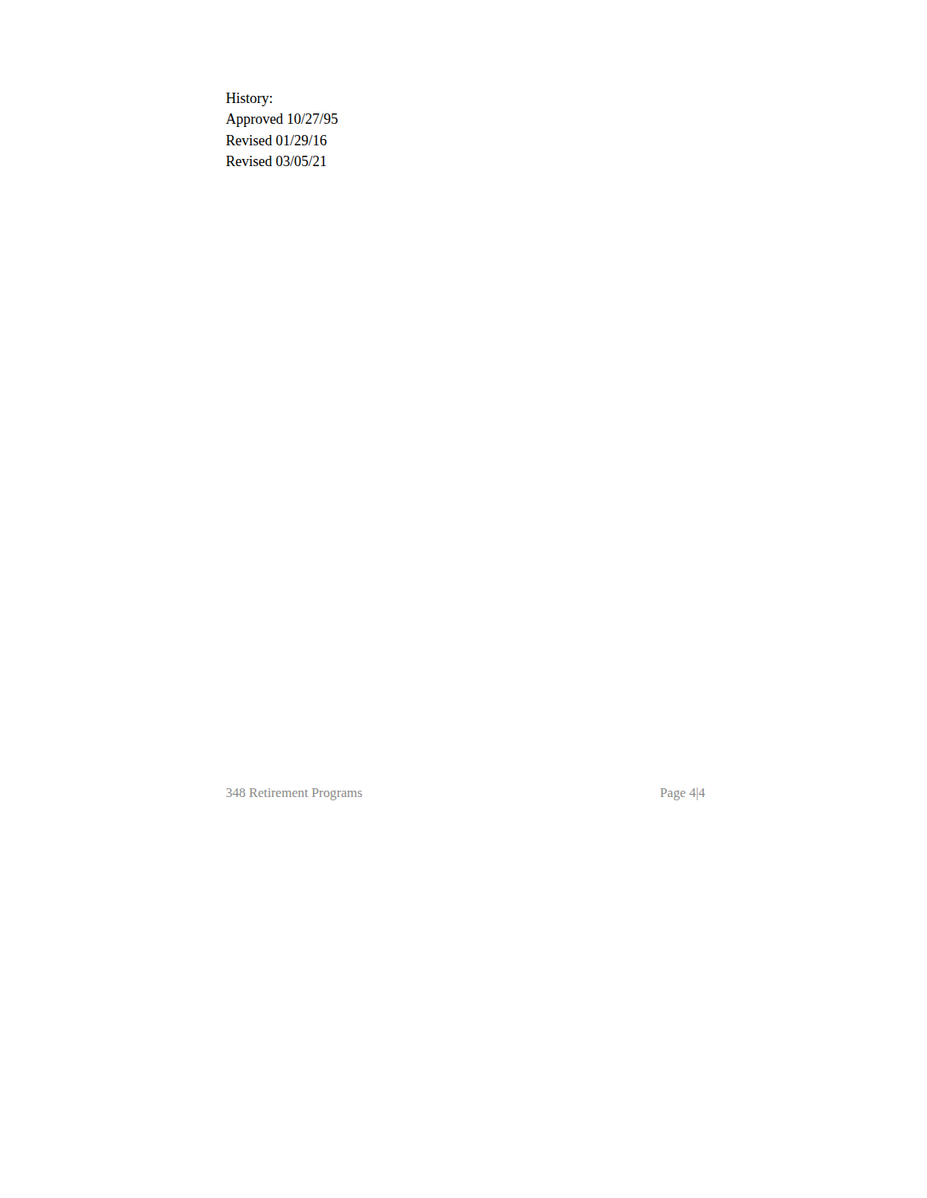History:
Approved 10/27/95
Revised 01/29/16
Revised 03/05/21
348 Retirement Programs Page 4|4